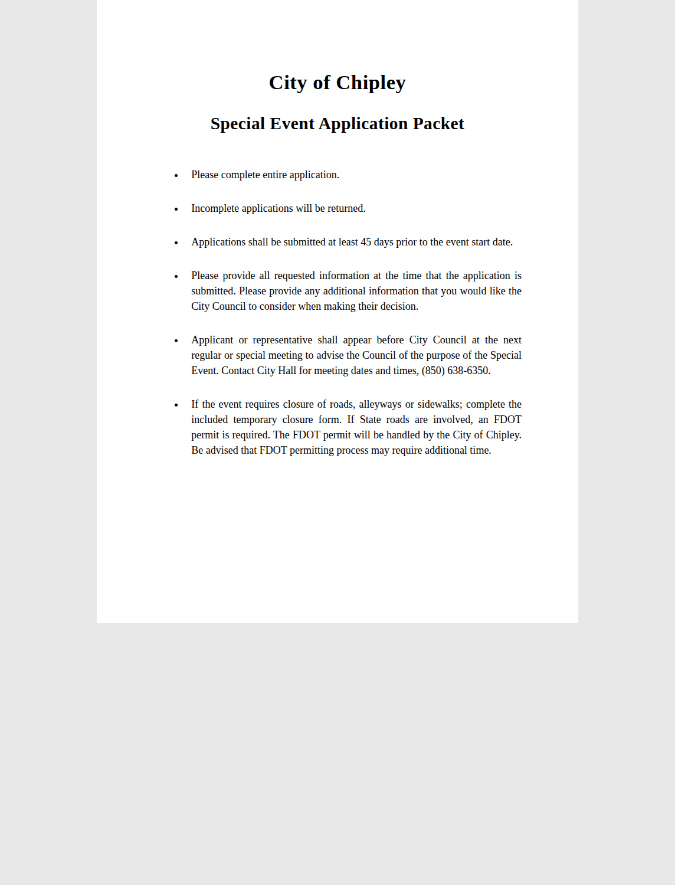City of Chipley
Special Event Application Packet
Please complete entire application.
Incomplete applications will be returned.
Applications shall be submitted at least 45 days prior to the event start date.
Please provide all requested information at the time that the application is submitted. Please provide any additional information that you would like the City Council to consider when making their decision.
Applicant or representative shall appear before City Council at the next regular or special meeting to advise the Council of the purpose of the Special Event. Contact City Hall for meeting dates and times, (850) 638-6350.
If the event requires closure of roads, alleyways or sidewalks; complete the included temporary closure form. If State roads are involved, an FDOT permit is required. The FDOT permit will be handled by the City of Chipley. Be advised that FDOT permitting process may require additional time.